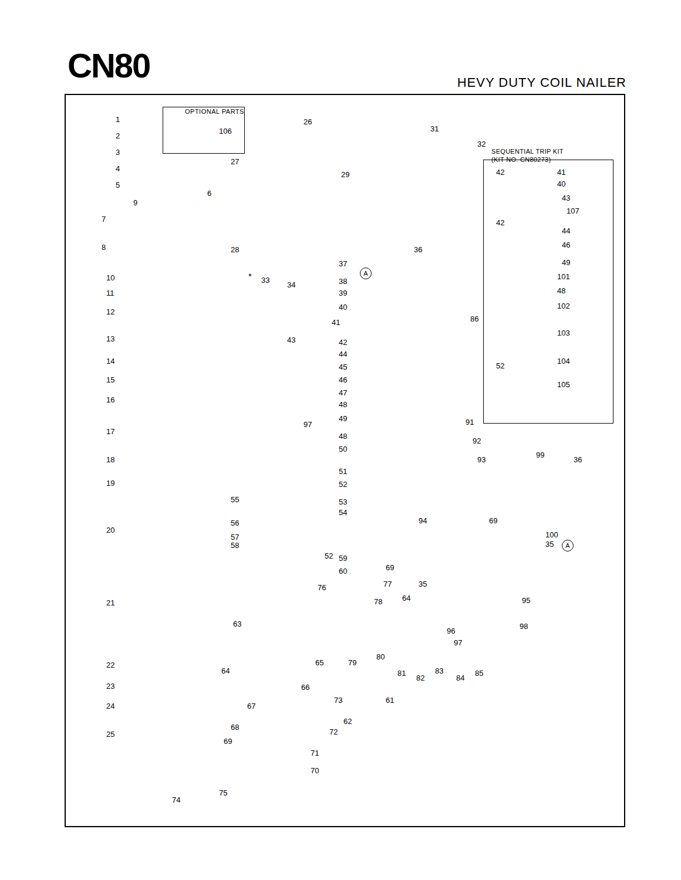CN80
HEVY DUTY COIL NAILER
OPTIONAL PARTS
SEQUENTIAL TRIP KIT
(KIT NO. CN80273)
1
2
3
4
5
6
7
8
9
10
11
12
13
14
15
16
17
18
19
20
21
22
23
24
25
26
27
28
29
31
32
*
33
34
36
37
38
39
40
41
42
43
44
45
46
47
48
49
48
50
51
52
53
54
55
56
57
58
59
60
61
62
63
64
65
66
67
68
69
70
71
72
73
74
75
76
77
78
79
80
81
82
83
84
85
86
91
92
93
94
95
96
97
98
99
100
97
35
64
69
35
36
52
69
42
41
40
43
107
42
44
46
49
101
48
102
103
104
52
105
106
A
A
Exploded assembly drawing of the CN80 Heavy Duty Coil Nailer showing numbered part callouts 1 through 107, an Optional Parts inset containing item 106, and a Sequential Trip Kit inset (Kit No. CN80273) containing items 40, 41, 42, 43, 44, 46, 48, 49, 52, 101, 102, 103, 104, 105 and 107. Two circled letter A reference markers indicate matching connection points between the main body and the magazine assembly.